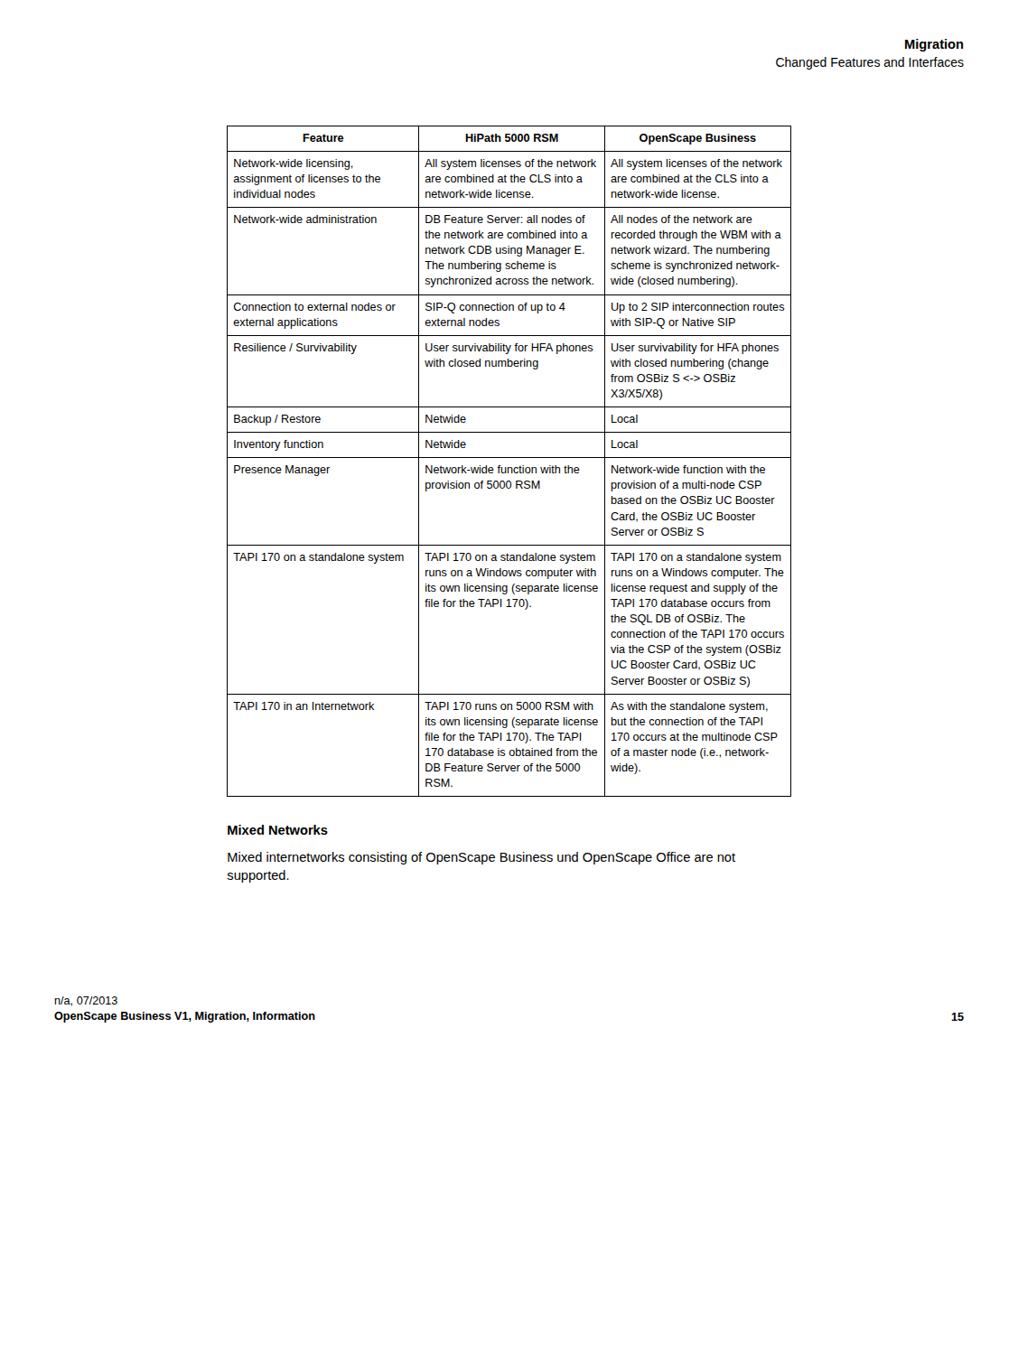Migration
Changed Features and Interfaces
| Feature | HiPath 5000 RSM | OpenScape Business |
| --- | --- | --- |
| Network-wide licensing, assignment of licenses to the individual nodes | All system licenses of the network are combined at the CLS into a network-wide license. | All system licenses of the network are combined at the CLS into a network-wide license. |
| Network-wide administration | DB Feature Server: all nodes of the network are combined into a network CDB using Manager E. The numbering scheme is synchronized across the network. | All nodes of the network are recorded through the WBM with a network wizard. The numbering scheme is synchronized network-wide (closed numbering). |
| Connection to external nodes or external applications | SIP-Q connection of up to 4 external nodes | Up to 2 SIP interconnection routes with SIP-Q or Native SIP |
| Resilience / Survivability | User survivability for HFA phones with closed numbering | User survivability for HFA phones with closed numbering (change from OSBiz S <-> OSBiz X3/X5/X8) |
| Backup / Restore | Netwide | Local |
| Inventory function | Netwide | Local |
| Presence Manager | Network-wide function with the provision of 5000 RSM | Network-wide function with the provision of a multi-node CSP based on the OSBiz UC Booster Card, the OSBiz UC Booster Server or OSBiz S |
| TAPI 170 on a standalone system | TAPI 170 on a standalone system runs on a Windows computer with its own licensing (separate license file for the TAPI 170). | TAPI 170 on a standalone system runs on a Windows computer. The license request and supply of the TAPI 170 database occurs from the SQL DB of OSBiz. The connection of the TAPI 170 occurs via the CSP of the system (OSBiz UC Booster Card, OSBiz UC Server Booster or OSBiz S) |
| TAPI 170 in an Internetwork | TAPI 170 runs on 5000 RSM with its own licensing (separate license file for the TAPI 170). The TAPI 170 database is obtained from the DB Feature Server of the 5000 RSM. | As with the standalone system, but the connection of the TAPI 170 occurs at the multinode CSP of a master node (i.e., network-wide). |
Mixed Networks
Mixed internetworks consisting of OpenScape Business und OpenScape Office are not supported.
n/a, 07/2013
OpenScape Business V1, Migration, Information
15